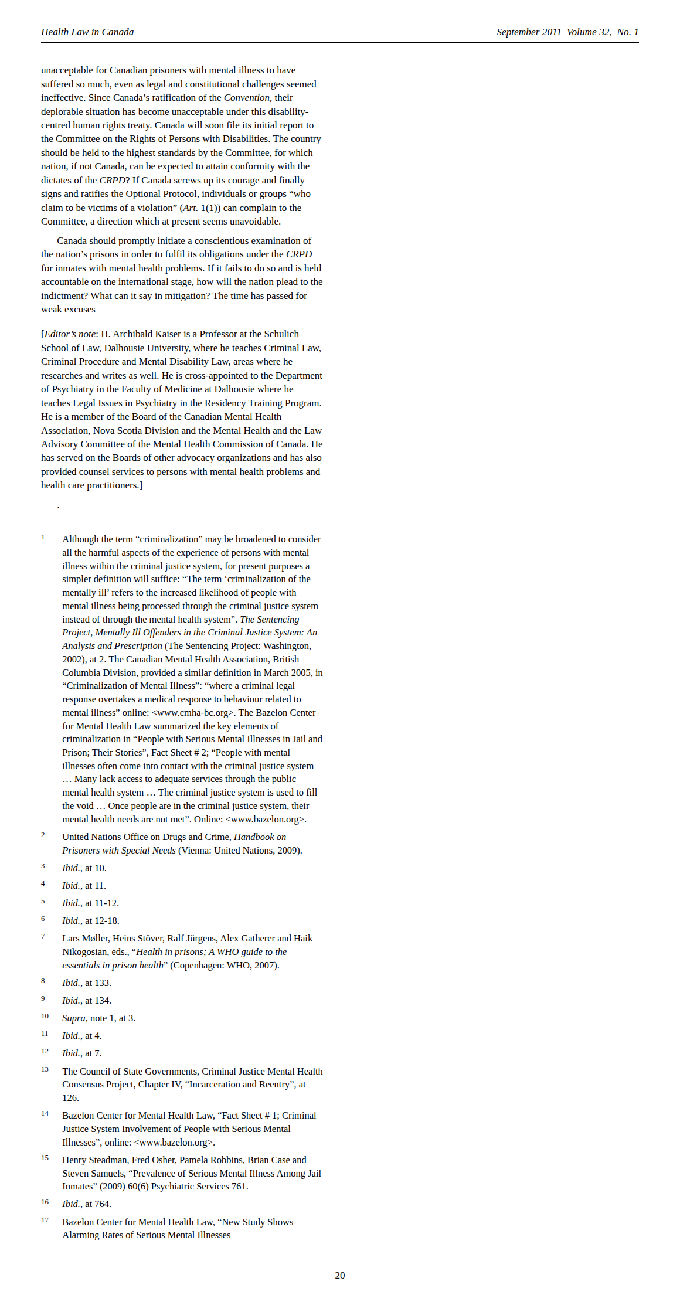Health Law in Canada September 2011 Volume 32, No. 1
unacceptable for Canadian prisoners with mental illness to have suffered so much, even as legal and constitutional challenges seemed ineffective. Since Canada’s ratification of the Convention, their deplorable situation has become unacceptable under this disability-centred human rights treaty. Canada will soon file its initial report to the Committee on the Rights of Persons with Disabilities. The country should be held to the highest standards by the Committee, for which nation, if not Canada, can be expected to attain conformity with the dictates of the CRPD? If Canada screws up its courage and finally signs and ratifies the Optional Protocol, individuals or groups “who claim to be victims of a violation” (Art. 1(1)) can complain to the Committee, a direction which at present seems unavoidable.
Canada should promptly initiate a conscientious examination of the nation’s prisons in order to fulfil its obligations under the CRPD for inmates with mental health problems. If it fails to do so and is held accountable on the international stage, how will the nation plead to the indictment? What can it say in mitigation? The time has passed for weak excuses
[Editor’s note: H. Archibald Kaiser is a Professor at the Schulich School of Law, Dalhousie University, where he teaches Criminal Law, Criminal Procedure and Mental Disability Law, areas where he researches and writes as well. He is cross-appointed to the Department of Psychiatry in the Faculty of Medicine at Dalhousie where he teaches Legal Issues in Psychiatry in the Residency Training Program. He is a member of the Board of the Canadian Mental Health Association, Nova Scotia Division and the Mental Health and the Law Advisory Committee of the Mental Health Commission of Canada. He has served on the Boards of other advocacy organizations and has also provided counsel services to persons with mental health problems and health care practitioners.]
.
1 Although the term “criminalization” may be broadened to consider all the harmful aspects of the experience of persons with mental illness within the criminal justice system, for present purposes a simpler definition will suffice: “The term ‘criminalization of the mentally ill’ refers to the increased likelihood of people with mental illness being processed through the criminal justice system instead of through the mental health system”. The Sentencing Project, Mentally Ill Offenders in the Criminal Justice System: An Analysis and Prescription (The Sentencing Project: Washington, 2002), at 2. The Canadian Mental Health Association, British Columbia Division, provided a similar definition in March 2005, in “Criminalization of Mental Illness”: “where a criminal legal response overtakes a medical response to behaviour related to mental illness” online: <www.cmha-bc.org>. The Bazelon Center for Mental Health Law summarized the key elements of criminalization in “People with Serious Mental Illnesses in Jail and Prison; Their Stories”, Fact Sheet # 2; “People with mental illnesses often come into contact with the criminal justice system … Many lack access to adequate services through the public mental health system … The criminal justice system is used to fill the void … Once people are in the criminal justice system, their mental health needs are not met”. Online: <www.bazelon.org>.
2 United Nations Office on Drugs and Crime, Handbook on Prisoners with Special Needs (Vienna: United Nations, 2009).
3 Ibid., at 10.
4 Ibid., at 11.
5 Ibid., at 11-12.
6 Ibid., at 12-18.
7 Lars Møller, Heins Stöver, Ralf Jürgens, Alex Gatherer and Haik Nikogosian, eds., “Health in prisons; A WHO guide to the essentials in prison health” (Copenhagen: WHO, 2007).
8 Ibid., at 133.
9 Ibid., at 134.
10 Supra, note 1, at 3.
11 Ibid., at 4.
12 Ibid., at 7.
13 The Council of State Governments, Criminal Justice Mental Health Consensus Project, Chapter IV, “Incarceration and Reentry”, at 126.
14 Bazelon Center for Mental Health Law, “Fact Sheet # 1; Criminal Justice System Involvement of People with Serious Mental Illnesses”, online: <www.bazelon.org>.
15 Henry Steadman, Fred Osher, Pamela Robbins, Brian Case and Steven Samuels, “Prevalence of Serious Mental Illness Among Jail Inmates” (2009) 60(6) Psychiatric Services 761.
16 Ibid., at 764.
17 Bazelon Center for Mental Health Law, “New Study Shows Alarming Rates of Serious Mental Illnesses
20